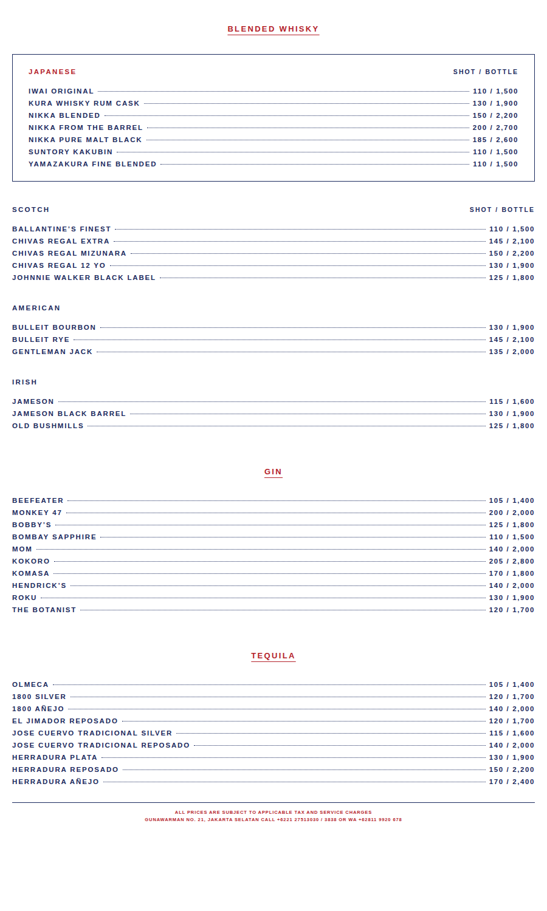BLENDED WHISKY
JAPANESE SHOT / BOTTLE
IWAI ORIGINAL 110 / 1,500
KURA WHISKY RUM CASK 130 / 1,900
NIKKA BLENDED 150 / 2,200
NIKKA FROM THE BARREL 200 / 2,700
NIKKA PURE MALT BLACK 185 / 2,600
SUNTORY KAKUBIN 110 / 1,500
YAMAZAKURA FINE BLENDED 110 / 1,500
SCOTCH SHOT / BOTTLE
BALLANTINE’S FINEST 110 / 1,500
CHIVAS REGAL EXTRA 145 / 2,100
CHIVAS REGAL MIZUNARA 150 / 2,200
CHIVAS REGAL 12 YO 130 / 1,900
JOHNNIE WALKER BLACK LABEL 125 / 1,800
AMERICAN
BULLEIT BOURBON 130 / 1,900
BULLEIT RYE 145 / 2,100
GENTLEMAN JACK 135 / 2,000
IRISH
JAMESON 115 / 1,600
JAMESON BLACK BARREL 130 / 1,900
OLD BUSHMILLS 125 / 1,800
GIN
BEEFEATER 105 / 1,400
MONKEY 47 200 / 2,000
BOBBY’S 125 / 1,800
BOMBAY SAPPHIRE 110 / 1,500
MOM 140 / 2,000
KOKORO 205 / 2,800
KOMASA 170 / 1,800
HENDRICK’S 140 / 2,000
ROKU 130 / 1,900
THE BOTANIST 120 / 1,700
TEQUILA
OLMECA 105 / 1,400
1800 SILVER 120 / 1,700
1800 AÑEJO 140 / 2,000
EL JIMADOR REPOSADO 120 / 1,700
JOSE CUERVO TRADICIONAL SILVER 115 / 1,600
JOSE CUERVO TRADICIONAL REPOSADO 140 / 2,000
HERRADURA PLATA 130 / 1,900
HERRADURA REPOSADO 150 / 2,200
HERRADURA AÑEJO 170 / 2,400
ALL PRICES ARE SUBJECT TO APPLICABLE TAX AND SERVICE CHARGES
GUNAWARMAN NO. 21, JAKARTA SELATAN CALL +6221 27513030 / 3838 OR WA +62811 9920 678